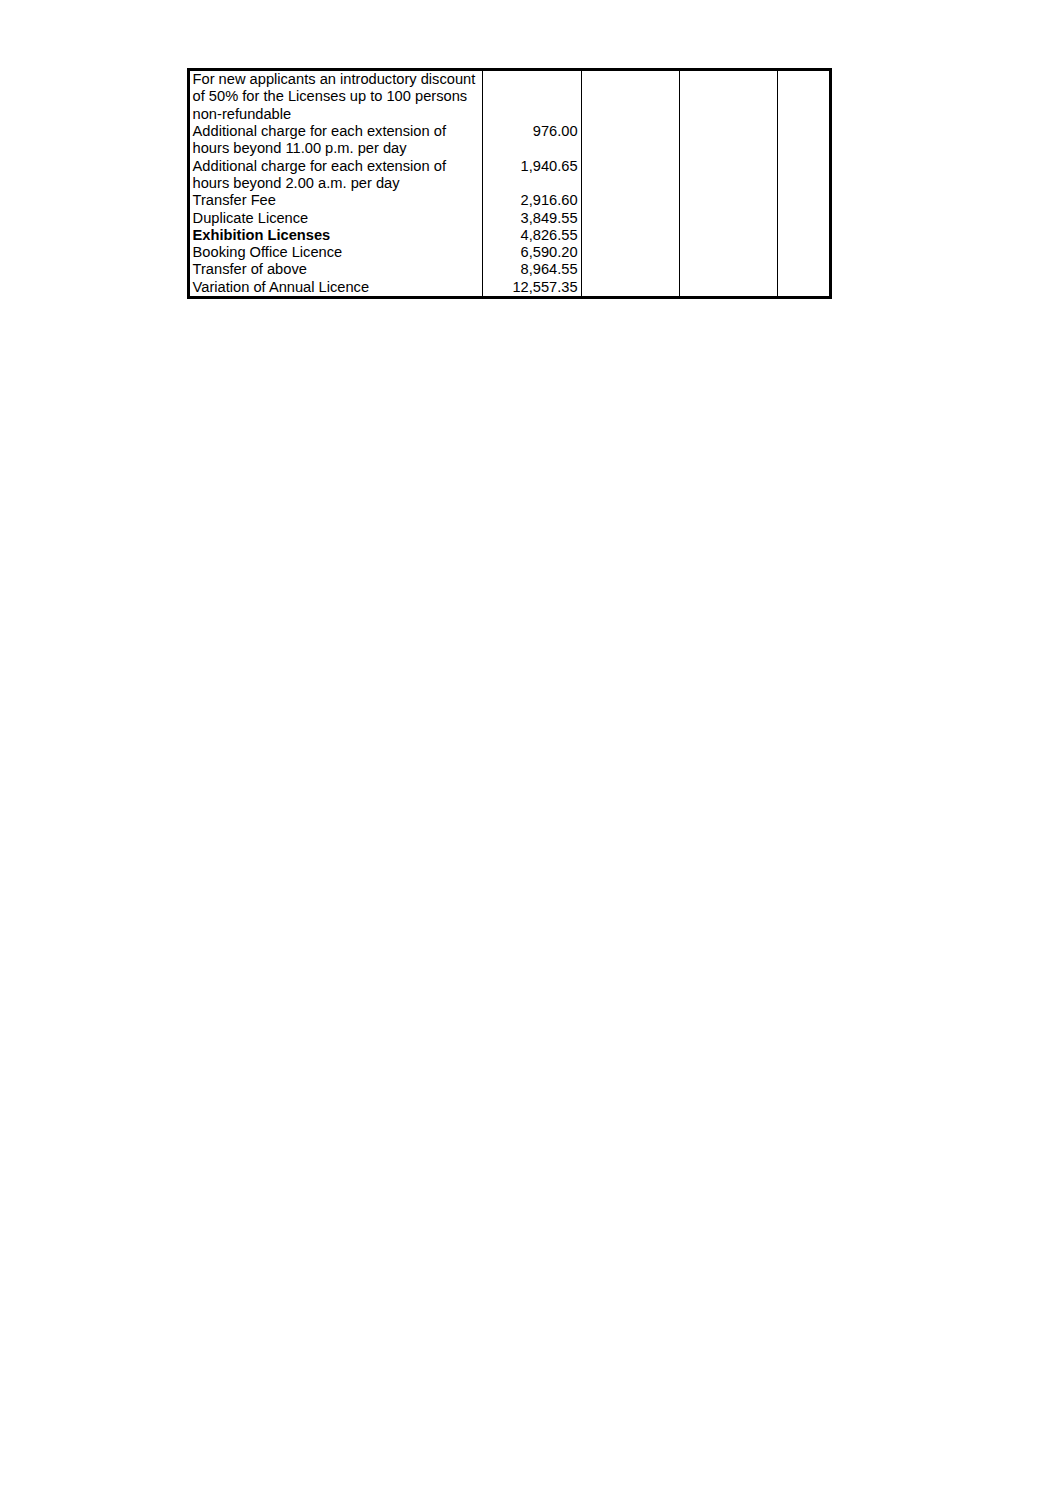| For new applicants an introductory discount of 50% for the Licenses up to 100 persons non-refundable | | | | |
| Additional charge for each extension of hours beyond 11.00 p.m. per day | 976.00 | | | |
| Additional charge for each extension of hours beyond 2.00 a.m. per day | 1,940.65 | | | |
| Transfer Fee | 2,916.60 | | | |
| Duplicate Licence | 3,849.55 | | | |
| Exhibition Licenses | 4,826.55 | | | |
| Booking Office Licence | 6,590.20 | | | |
| Transfer of above | 8,964.55 | | | |
| Variation of Annual Licence | 12,557.35 | | | |